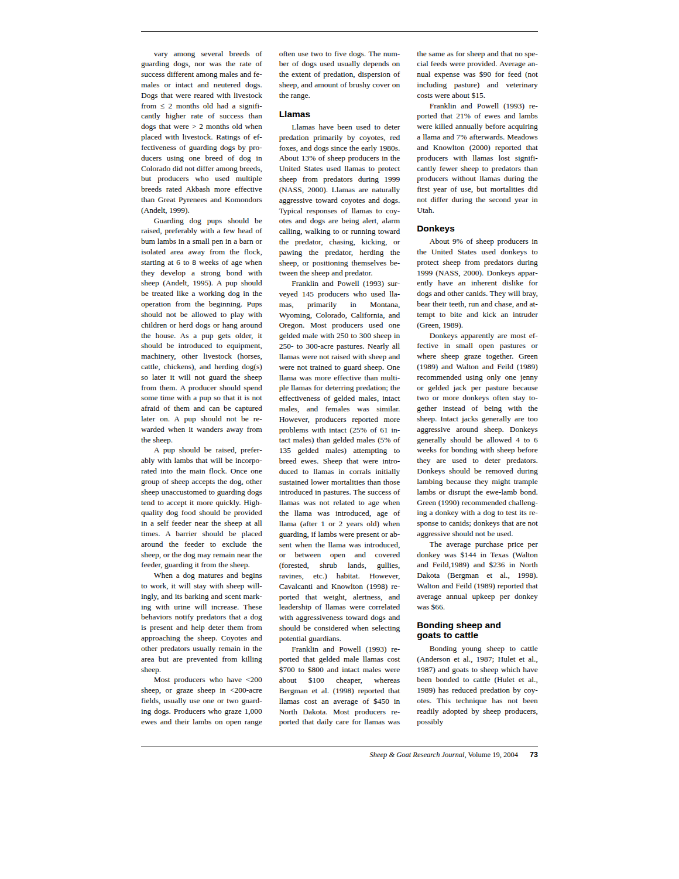vary among several breeds of guarding dogs, nor was the rate of success different among males and females or intact and neutered dogs. Dogs that were reared with livestock from ≤ 2 months old had a significantly higher rate of success than dogs that were > 2 months old when placed with livestock. Ratings of effectiveness of guarding dogs by producers using one breed of dog in Colorado did not differ among breeds, but producers who used multiple breeds rated Akbash more effective than Great Pyrenees and Komondors (Andelt, 1999).
Guarding dog pups should be raised, preferably with a few head of bum lambs in a small pen in a barn or isolated area away from the flock, starting at 6 to 8 weeks of age when they develop a strong bond with sheep (Andelt, 1995). A pup should be treated like a working dog in the operation from the beginning. Pups should not be allowed to play with children or herd dogs or hang around the house. As a pup gets older, it should be introduced to equipment, machinery, other livestock (horses, cattle, chickens), and herding dog(s) so later it will not guard the sheep from them. A producer should spend some time with a pup so that it is not afraid of them and can be captured later on. A pup should not be rewarded when it wanders away from the sheep.
A pup should be raised, preferably with lambs that will be incorporated into the main flock. Once one group of sheep accepts the dog, other sheep unaccustomed to guarding dogs tend to accept it more quickly. High-quality dog food should be provided in a self feeder near the sheep at all times. A barrier should be placed around the feeder to exclude the sheep, or the dog may remain near the feeder, guarding it from the sheep.
When a dog matures and begins to work, it will stay with sheep willingly, and its barking and scent marking with urine will increase. These behaviors notify predators that a dog is present and help deter them from approaching the sheep. Coyotes and other predators usually remain in the area but are prevented from killing sheep.
Most producers who have <200 sheep, or graze sheep in <200-acre fields, usually use one or two guarding dogs. Producers who graze 1,000 ewes and their lambs on open range often use two to five dogs. The number of dogs used usually depends on the extent of predation, dispersion of sheep, and amount of brushy cover on the range.
Llamas
Llamas have been used to deter predation primarily by coyotes, red foxes, and dogs since the early 1980s. About 13% of sheep producers in the United States used llamas to protect sheep from predators during 1999 (NASS, 2000). Llamas are naturally aggressive toward coyotes and dogs. Typical responses of llamas to coyotes and dogs are being alert, alarm calling, walking to or running toward the predator, chasing, kicking, or pawing the predator, herding the sheep, or positioning themselves between the sheep and predator.
Franklin and Powell (1993) surveyed 145 producers who used llamas, primarily in Montana, Wyoming, Colorado, California, and Oregon. Most producers used one gelded male with 250 to 300 sheep in 250- to 300-acre pastures. Nearly all llamas were not raised with sheep and were not trained to guard sheep. One llama was more effective than multiple llamas for deterring predation; the effectiveness of gelded males, intact males, and females was similar. However, producers reported more problems with intact (25% of 61 intact males) than gelded males (5% of 135 gelded males) attempting to breed ewes. Sheep that were introduced to llamas in corrals initially sustained lower mortalities than those introduced in pastures. The success of llamas was not related to age when the llama was introduced, age of llama (after 1 or 2 years old) when guarding, if lambs were present or absent when the llama was introduced, or between open and covered (forested, shrub lands, gullies, ravines, etc.) habitat. However, Cavalcanti and Knowlton (1998) reported that weight, alertness, and leadership of llamas were correlated with aggressiveness toward dogs and should be considered when selecting potential guardians.
Franklin and Powell (1993) reported that gelded male llamas cost $700 to $800 and intact males were about $100 cheaper, whereas Bergman et al. (1998) reported that llamas cost an average of $450 in North Dakota. Most producers reported that daily care for llamas was the same as for sheep and that no special feeds were provided. Average annual expense was $90 for feed (not including pasture) and veterinary costs were about $15.
Franklin and Powell (1993) reported that 21% of ewes and lambs were killed annually before acquiring a llama and 7% afterwards. Meadows and Knowlton (2000) reported that producers with llamas lost significantly fewer sheep to predators than producers without llamas during the first year of use, but mortalities did not differ during the second year in Utah.
Donkeys
About 9% of sheep producers in the United States used donkeys to protect sheep from predators during 1999 (NASS, 2000). Donkeys apparently have an inherent dislike for dogs and other canids. They will bray, bear their teeth, run and chase, and attempt to bite and kick an intruder (Green, 1989).
Donkeys apparently are most effective in small open pastures or where sheep graze together. Green (1989) and Walton and Feild (1989) recommended using only one jenny or gelded jack per pasture because two or more donkeys often stay together instead of being with the sheep. Intact jacks generally are too aggressive around sheep. Donkeys generally should be allowed 4 to 6 weeks for bonding with sheep before they are used to deter predators. Donkeys should be removed during lambing because they might trample lambs or disrupt the ewe-lamb bond. Green (1990) recommended challenging a donkey with a dog to test its response to canids; donkeys that are not aggressive should not be used.
The average purchase price per donkey was $144 in Texas (Walton and Feild,1989) and $236 in North Dakota (Bergman et al., 1998). Walton and Feild (1989) reported that average annual upkeep per donkey was $66.
Bonding sheep and
goats to cattle
Bonding young sheep to cattle (Anderson et al., 1987; Hulet et al., 1987) and goats to sheep which have been bonded to cattle (Hulet et al., 1989) has reduced predation by coyotes. This technique has not been readily adopted by sheep producers, possibly
Sheep & Goat Research Journal, Volume 19, 200473